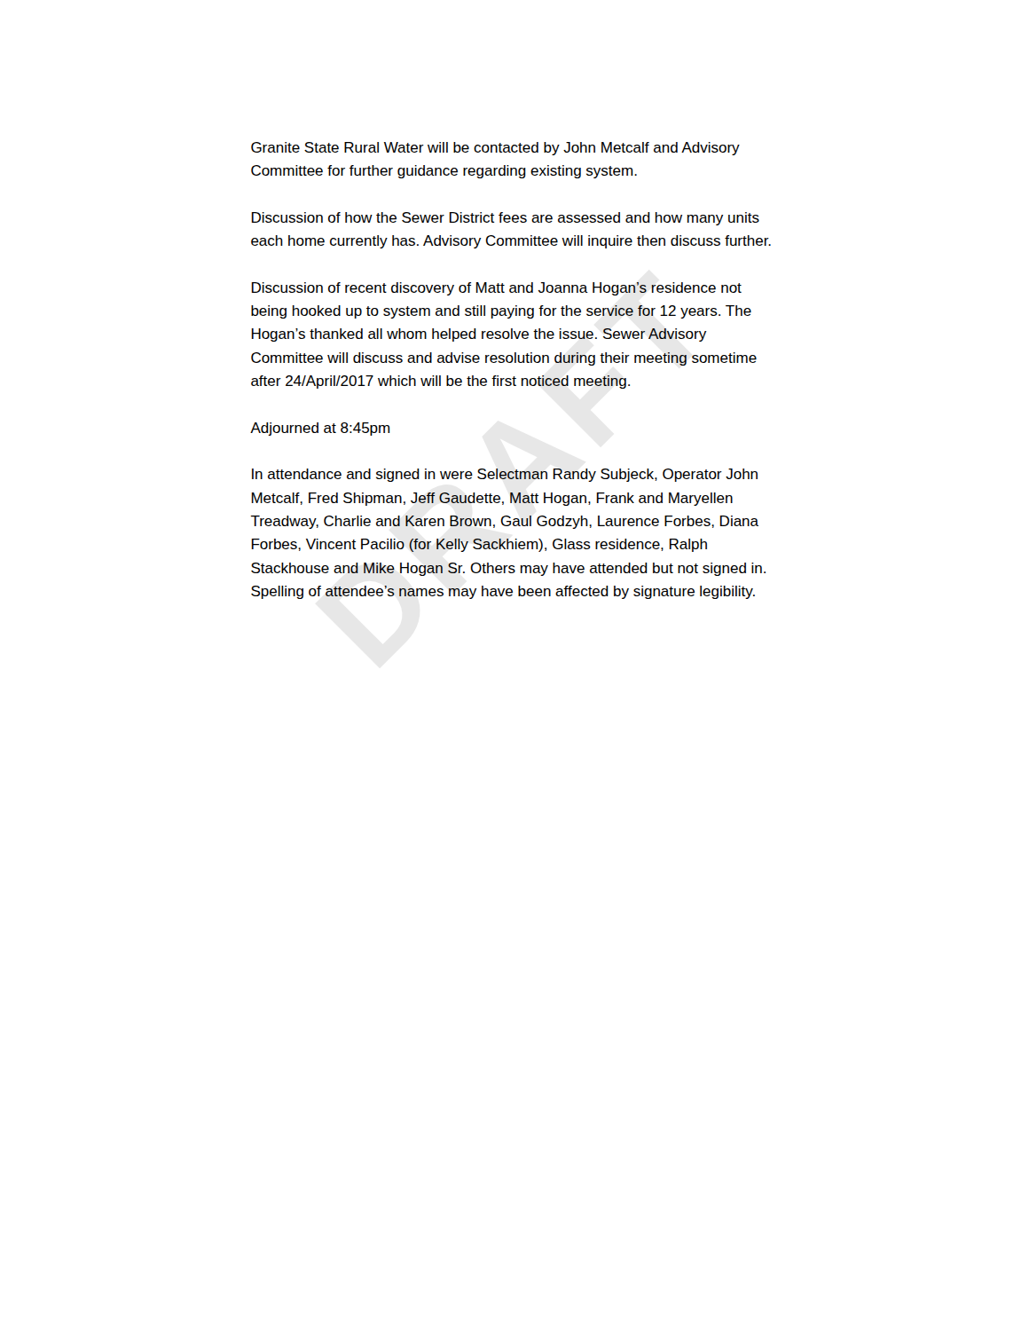DRAFT
Granite State Rural Water will be contacted by John Metcalf and Advisory Committee for further guidance regarding existing system.
Discussion of how the Sewer District fees are assessed and how many units each home currently has. Advisory Committee will inquire then discuss further.
Discussion of recent discovery of Matt and Joanna Hogan’s residence not being hooked up to system and still paying for the service for 12 years. The Hogan’s thanked all whom helped resolve the issue. Sewer Advisory Committee will discuss and advise resolution during their meeting sometime after 24/April/2017 which will be the first noticed meeting.
Adjourned at 8:45pm
In attendance and signed in were Selectman Randy Subjeck, Operator John Metcalf, Fred Shipman, Jeff Gaudette, Matt Hogan, Frank and Maryellen Treadway, Charlie and Karen Brown, Gaul Godzyh, Laurence Forbes, Diana Forbes, Vincent Pacilio (for Kelly Sackhiem), Glass residence, Ralph Stackhouse and Mike Hogan Sr. Others may have attended but not signed in. Spelling of attendee’s names may have been affected by signature legibility.